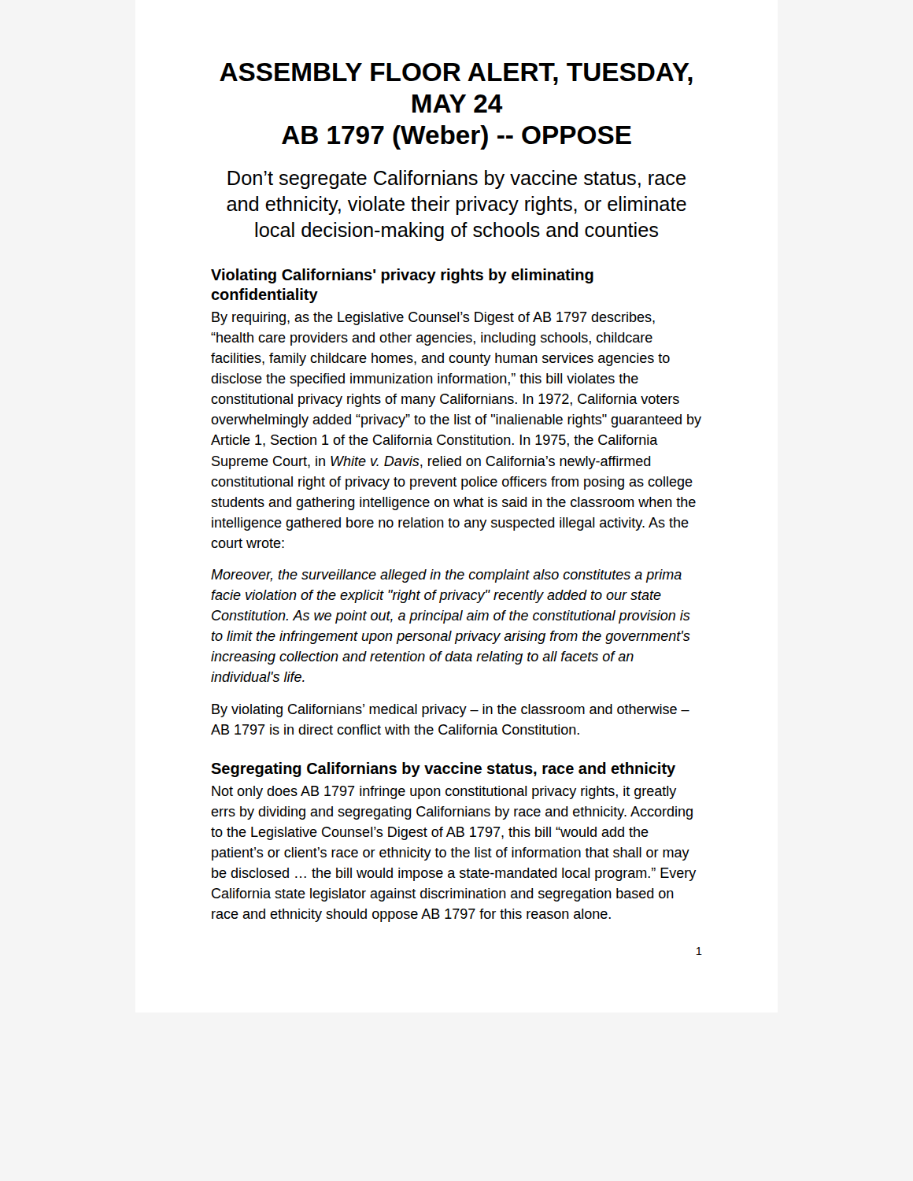ASSEMBLY FLOOR ALERT, TUESDAY, MAY 24
AB 1797 (Weber) -- OPPOSE
Don’t segregate Californians by vaccine status, race and ethnicity, violate their privacy rights, or eliminate local decision-making of schools and counties
Violating Californians' privacy rights by eliminating confidentiality
By requiring, as the Legislative Counsel’s Digest of AB 1797 describes, “health care providers and other agencies, including schools, childcare facilities, family childcare homes, and county human services agencies to disclose the specified immunization information,” this bill violates the constitutional privacy rights of many Californians. In 1972, California voters overwhelmingly added “privacy” to the list of "inalienable rights" guaranteed by Article 1, Section 1 of the California Constitution. In 1975, the California Supreme Court, in White v. Davis, relied on California’s newly-affirmed constitutional right of privacy to prevent police officers from posing as college students and gathering intelligence on what is said in the classroom when the intelligence gathered bore no relation to any suspected illegal activity. As the court wrote:
Moreover, the surveillance alleged in the complaint also constitutes a prima facie violation of the explicit "right of privacy" recently added to our state Constitution. As we point out, a principal aim of the constitutional provision is to limit the infringement upon personal privacy arising from the government's increasing collection and retention of data relating to all facets of an individual's life.
By violating Californians’ medical privacy – in the classroom and otherwise – AB 1797 is in direct conflict with the California Constitution.
Segregating Californians by vaccine status, race and ethnicity
Not only does AB 1797 infringe upon constitutional privacy rights, it greatly errs by dividing and segregating Californians by race and ethnicity. According to the Legislative Counsel’s Digest of AB 1797, this bill “would add the patient’s or client’s race or ethnicity to the list of information that shall or may be disclosed … the bill would impose a state-mandated local program.” Every California state legislator against discrimination and segregation based on race and ethnicity should oppose AB 1797 for this reason alone.
1